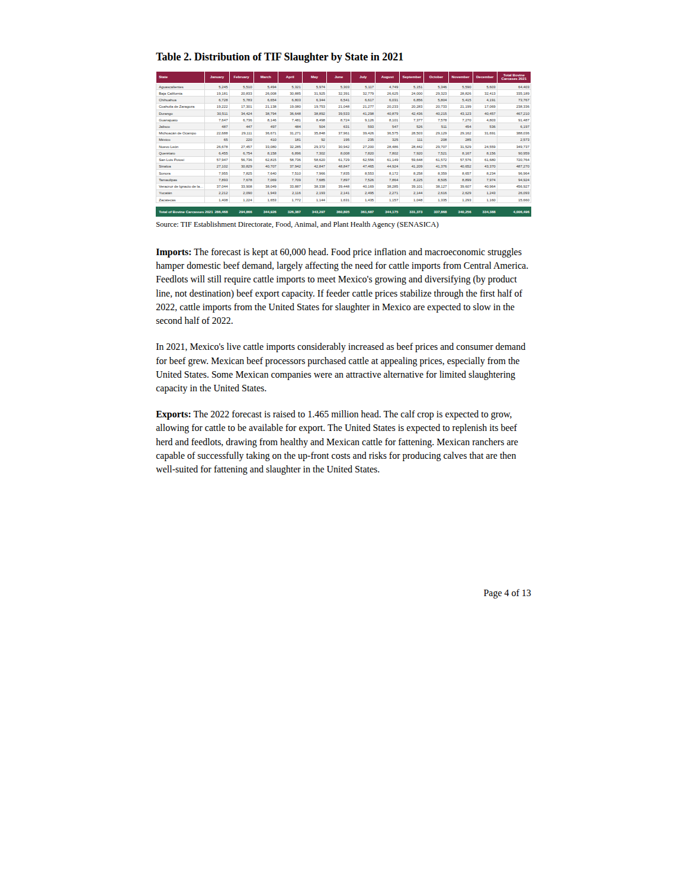Table 2. Distribution of TIF Slaughter by State in 2021
| State | January | February | March | April | May | June | July | August | September | October | November | December | Total Bovine Carcases 2021 |
| --- | --- | --- | --- | --- | --- | --- | --- | --- | --- | --- | --- | --- | --- |
| Aguascalientes | 5,245 | 5,510 | 5,494 | 5,321 | 5,974 | 5,303 | 5,117 | 4,749 | 5,151 | 5,346 | 5,590 | 5,603 | 64,403 |
| Baja California | 19,181 | 20,833 | 26,008 | 30,885 | 31,925 | 32,391 | 32,779 | 26,625 | 24,000 | 29,323 | 28,826 | 32,413 | 335,189 |
| Chihuahua | 6,728 | 5,783 | 6,654 | 6,803 | 6,344 | 6,541 | 6,617 | 6,031 | 6,856 | 5,804 | 5,415 | 4,191 | 73,767 |
| Coahuila de Zaragoza | 19,222 | 17,301 | 21,138 | 19,080 | 19,753 | 21,048 | 21,277 | 20,233 | 20,283 | 20,733 | 21,199 | 17,069 | 238,336 |
| Durango | 30,511 | 34,424 | 38,794 | 36,648 | 38,892 | 39,533 | 41,298 | 40,879 | 42,436 | 40,215 | 43,123 | 40,457 | 467,210 |
| Guanajuato | 7,647 | 6,736 | 8,146 | 7,481 | 8,498 | 8,724 | 9,126 | 8,101 | 7,377 | 7,578 | 7,270 | 4,803 | 91,487 |
| Jalisco | 487 | 447 | 497 | 484 | 504 | 631 | 593 | 547 | 526 | 511 | 454 | 536 | 6,197 |
| Michoacán de Ocampo | 22,688 | 29,111 | 36,671 | 31,271 | 35,848 | 37,961 | 39,426 | 36,575 | 28,503 | 29,129 | 29,162 | 31,691 | 388,036 |
| México | 65 | 220 | 410 | 181 | 92 | 195 | 235 | 325 | 111 | 208 | 285 | | 2,573 |
| Nuevo León | 26,678 | 27,457 | 33,080 | 32,285 | 29,372 | 30,942 | 27,200 | 28,486 | 28,442 | 29,707 | 31,529 | 24,559 | 349,737 |
| Querétaro | 6,455 | 6,754 | 8,158 | 6,896 | 7,302 | 8,008 | 7,820 | 7,802 | 7,920 | 7,521 | 8,167 | 8,156 | 90,959 |
| San Luis Potosí | 57,947 | 56,736 | 62,815 | 58,736 | 58,620 | 61,729 | 62,556 | 61,149 | 59,648 | 61,572 | 57,576 | 61,680 | 720,764 |
| Sinaloa | 27,102 | 30,829 | 40,707 | 37,942 | 42,847 | 48,847 | 47,465 | 44,924 | 41,209 | 41,376 | 40,652 | 43,370 | 487,270 |
| Sonora | 7,955 | 7,825 | 7,640 | 7,510 | 7,966 | 7,835 | 8,553 | 8,172 | 8,258 | 8,359 | 8,657 | 8,234 | 96,964 |
| Tamaulipas | 7,893 | 7,678 | 7,069 | 7,709 | 7,685 | 7,897 | 7,526 | 7,864 | 8,225 | 8,505 | 8,899 | 7,974 | 94,924 |
| Veracruz de Ignacio de la Llave | 37,044 | 33,908 | 38,049 | 33,887 | 38,338 | 39,448 | 40,169 | 38,285 | 39,101 | 38,127 | 39,607 | 40,964 | 456,927 |
| Yucatán | 2,212 | 2,090 | 1,943 | 2,116 | 2,193 | 2,141 | 2,495 | 2,271 | 2,144 | 2,616 | 2,629 | 1,243 | 26,093 |
| Zacatecas | 1,408 | 1,224 | 1,653 | 1,772 | 1,144 | 1,631 | 1,435 | 1,157 | 1,048 | 1,335 | 1,293 | 1,160 | 15,660 |
| Total of Bovine Carcasses 2021 | 286,468 | 294,866 | 344,926 | 326,387 | 343,297 | 360,805 | 361,687 | 344,175 | 331,373 | 337,868 | 340,256 | 334,388 | 4,006,496 |
Source: TIF Establishment Directorate, Food, Animal, and Plant Health Agency (SENASICA)
Imports: The forecast is kept at 60,000 head. Food price inflation and macroeconomic struggles hamper domestic beef demand, largely affecting the need for cattle imports from Central America. Feedlots will still require cattle imports to meet Mexico's growing and diversifying (by product line, not destination) beef export capacity. If feeder cattle prices stabilize through the first half of 2022, cattle imports from the United States for slaughter in Mexico are expected to slow in the second half of 2022.
In 2021, Mexico's live cattle imports considerably increased as beef prices and consumer demand for beef grew. Mexican beef processors purchased cattle at appealing prices, especially from the United States. Some Mexican companies were an attractive alternative for limited slaughtering capacity in the United States.
Exports: The 2022 forecast is raised to 1.465 million head. The calf crop is expected to grow, allowing for cattle to be available for export. The United States is expected to replenish its beef herd and feedlots, drawing from healthy and Mexican cattle for fattening. Mexican ranchers are capable of successfully taking on the up-front costs and risks for producing calves that are then well-suited for fattening and slaughter in the United States.
Page 4 of 13